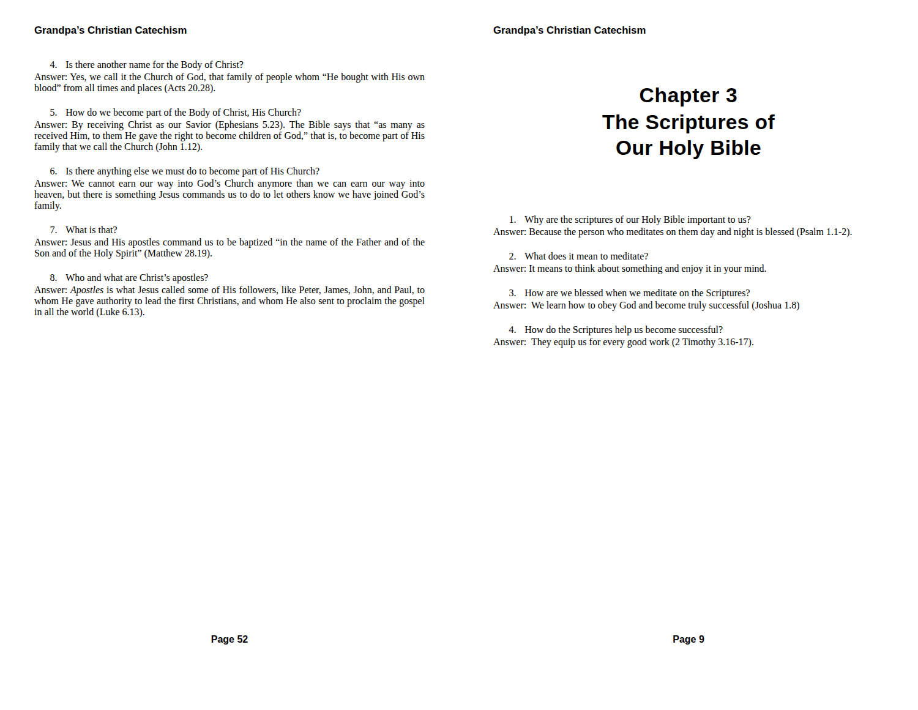Grandpa’s Christian Catechism
4. Is there another name for the Body of Christ?
Answer: Yes, we call it the Church of God, that family of people whom “He bought with His own blood” from all times and places (Acts 20.28).
5. How do we become part of the Body of Christ, His Church?
Answer: By receiving Christ as our Savior (Ephesians 5.23). The Bible says that “as many as received Him, to them He gave the right to become children of God,” that is, to become part of His family that we call the Church (John 1.12).
6. Is there anything else we must do to become part of His Church?
Answer: We cannot earn our way into God’s Church anymore than we can earn our way into heaven, but there is something Jesus commands us to do to let others know we have joined God’s family.
7. What is that?
Answer: Jesus and His apostles command us to be baptized “in the name of the Father and of the Son and of the Holy Spirit” (Matthew 28.19).
8. Who and what are Christ’s apostles?
Answer: Apostles is what Jesus called some of His followers, like Peter, James, John, and Paul, to whom He gave authority to lead the first Christians, and whom He also sent to proclaim the gospel in all the world (Luke 6.13).
Page 52
Grandpa’s Christian Catechism
Chapter 3
The Scriptures of
Our Holy Bible
1. Why are the scriptures of our Holy Bible important to us?
Answer: Because the person who meditates on them day and night is blessed (Psalm 1.1-2).
2. What does it mean to meditate?
Answer: It means to think about something and enjoy it in your mind.
3. How are we blessed when we meditate on the Scriptures?
Answer: We learn how to obey God and become truly successful (Joshua 1.8)
4. How do the Scriptures help us become successful?
Answer: They equip us for every good work (2 Timothy 3.16-17).
Page 9